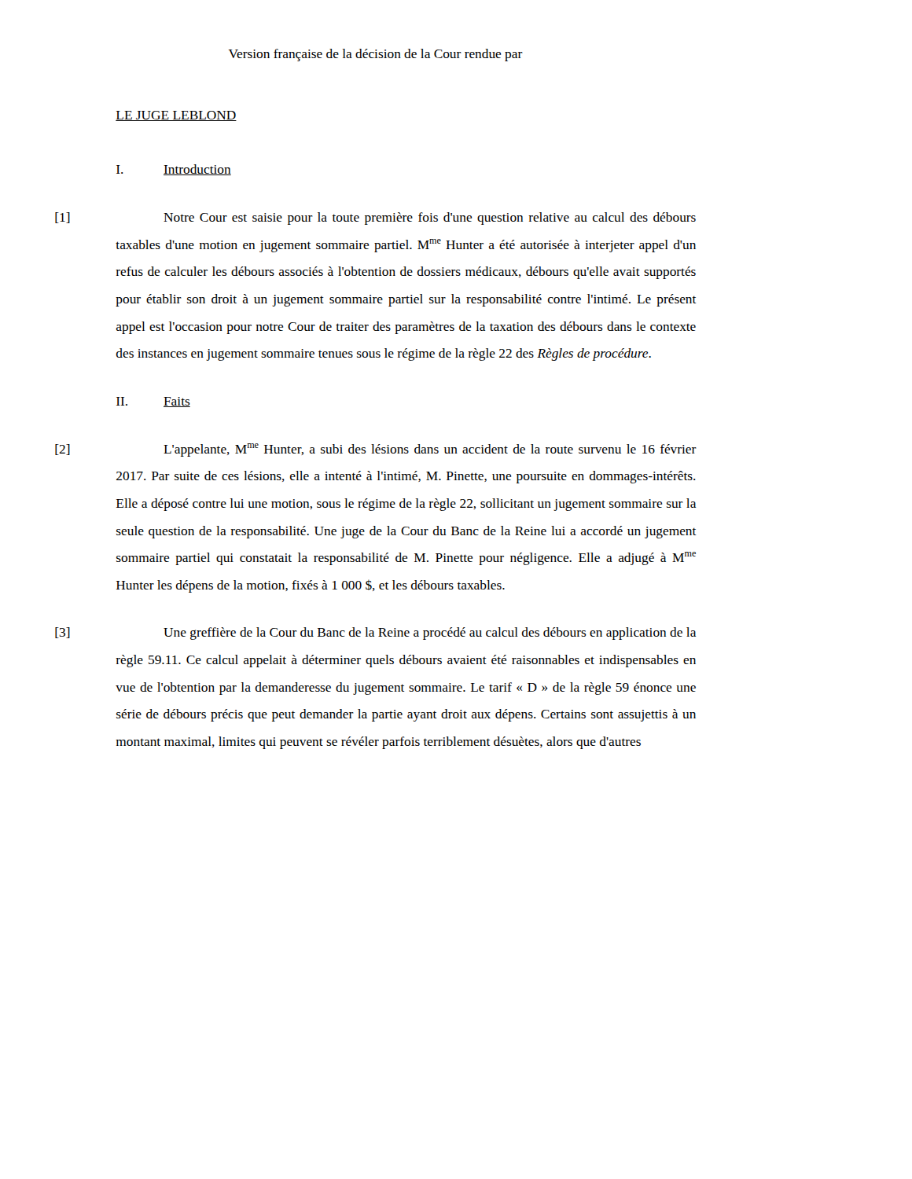Version française de la décision de la Cour rendue par
LE JUGE LEBLOND
I. Introduction
[1]
Notre Cour est saisie pour la toute première fois d'une question relative au calcul des débours taxables d'une motion en jugement sommaire partiel. Mme Hunter a été autorisée à interjeter appel d'un refus de calculer les débours associés à l'obtention de dossiers médicaux, débours qu'elle avait supportés pour établir son droit à un jugement sommaire partiel sur la responsabilité contre l'intimé. Le présent appel est l'occasion pour notre Cour de traiter des paramètres de la taxation des débours dans le contexte des instances en jugement sommaire tenues sous le régime de la règle 22 des Règles de procédure.
II. Faits
[2]
L'appelante, Mme Hunter, a subi des lésions dans un accident de la route survenu le 16 février 2017. Par suite de ces lésions, elle a intenté à l'intimé, M. Pinette, une poursuite en dommages-intérêts. Elle a déposé contre lui une motion, sous le régime de la règle 22, sollicitant un jugement sommaire sur la seule question de la responsabilité. Une juge de la Cour du Banc de la Reine lui a accordé un jugement sommaire partiel qui constatait la responsabilité de M. Pinette pour négligence. Elle a adjugé à Mme Hunter les dépens de la motion, fixés à 1 000 $, et les débours taxables.
[3]
Une greffière de la Cour du Banc de la Reine a procédé au calcul des débours en application de la règle 59.11. Ce calcul appelait à déterminer quels débours avaient été raisonnables et indispensables en vue de l'obtention par la demanderesse du jugement sommaire. Le tarif « D » de la règle 59 énonce une série de débours précis que peut demander la partie ayant droit aux dépens. Certains sont assujettis à un montant maximal, limites qui peuvent se révéler parfois terriblement désuètes, alors que d'autres